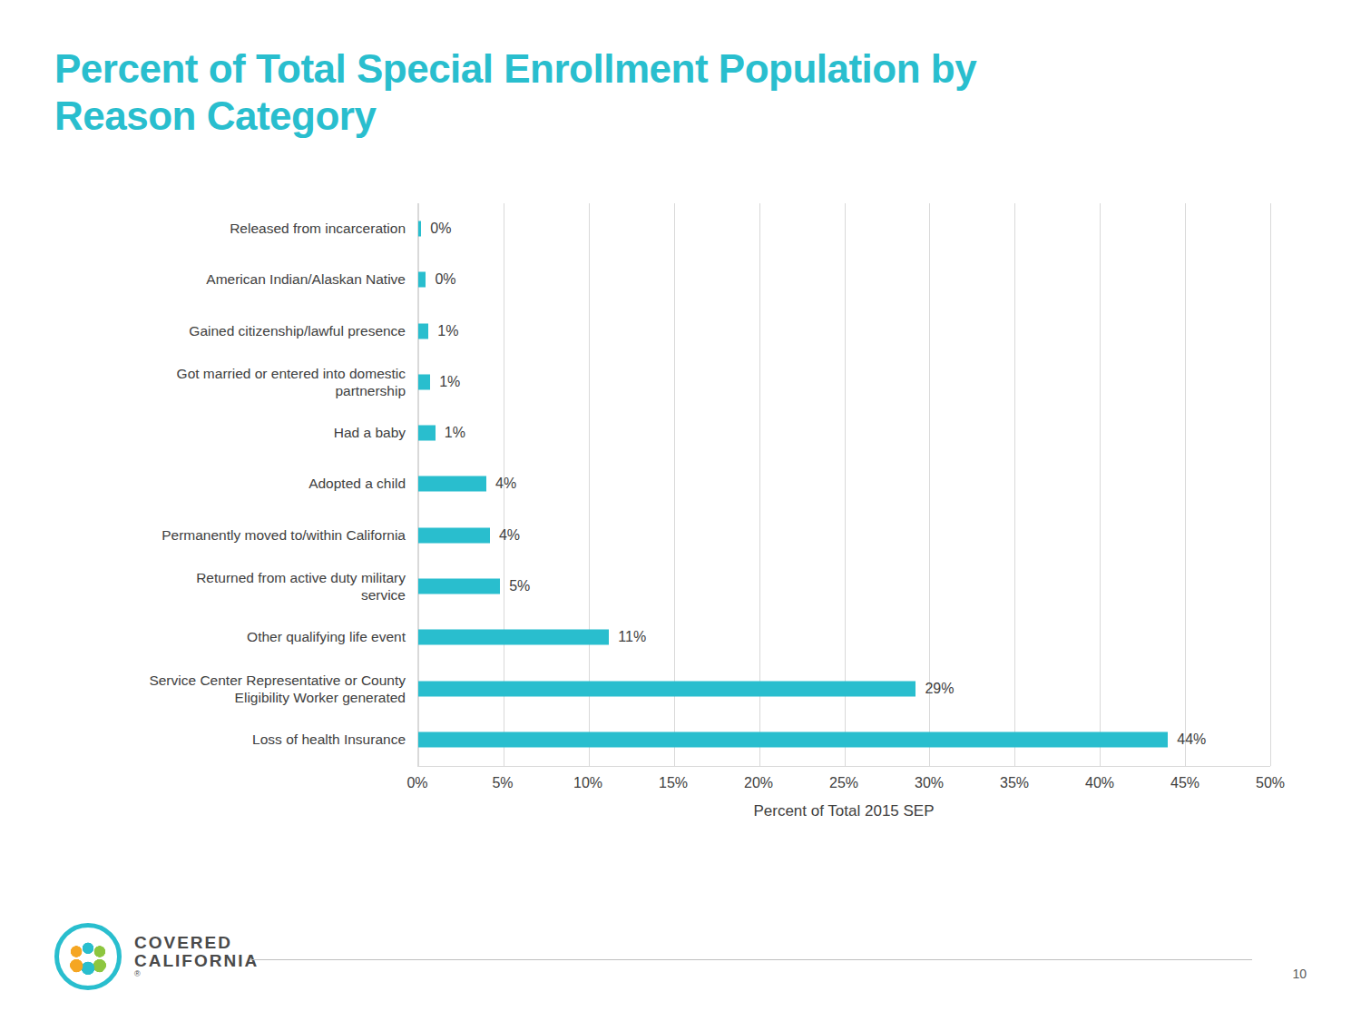Percent of Total Special Enrollment Population by
Reason Category
Released from incarceration
0%
American Indian/Alaskan Native
0%
Gained citizenship/lawful presence
1%
Got married or entered into domestic
partnership
1%
Had a baby
1%
Adopted a child
4%
Permanently moved to/within California
4%
Returned from active duty military
service
5%
Other qualifying life event
11%
Service Center Representative or County
Eligibility Worker generated
29%
Loss of health Insurance
44%
0%
5%
10%
15%
20%
25%
30%
35%
40%
45%
50%
Percent of Total 2015 SEP
COVERED CALIFORNIA®
10